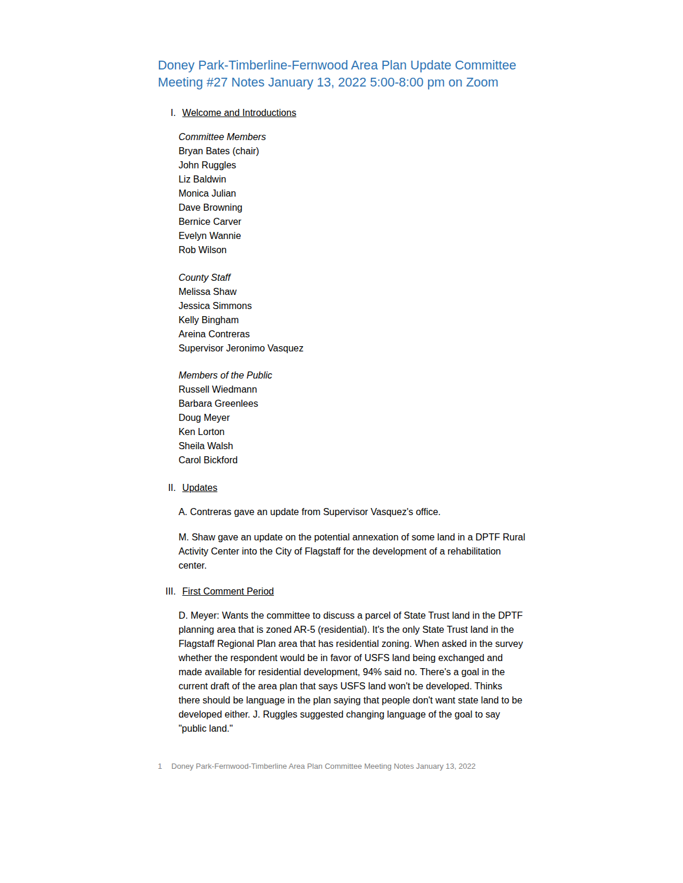Doney Park-Timberline-Fernwood Area Plan Update Committee Meeting #27 Notes January 13, 2022 5:00-8:00 pm on Zoom
Welcome and Introductions
Committee Members
Bryan Bates (chair)
John Ruggles
Liz Baldwin
Monica Julian
Dave Browning
Bernice Carver
Evelyn Wannie
Rob Wilson
County Staff
Melissa Shaw
Jessica Simmons
Kelly Bingham
Areina Contreras
Supervisor Jeronimo Vasquez
Members of the Public
Russell Wiedmann
Barbara Greenlees
Doug Meyer
Ken Lorton
Sheila Walsh
Carol Bickford
Updates
A. Contreras gave an update from Supervisor Vasquez's office.
M. Shaw gave an update on the potential annexation of some land in a DPTF Rural Activity Center into the City of Flagstaff for the development of a rehabilitation center.
First Comment Period
D. Meyer: Wants the committee to discuss a parcel of State Trust land in the DPTF planning area that is zoned AR-5 (residential). It's the only State Trust land in the Flagstaff Regional Plan area that has residential zoning. When asked in the survey whether the respondent would be in favor of USFS land being exchanged and made available for residential development, 94% said no. There's a goal in the current draft of the area plan that says USFS land won't be developed. Thinks there should be language in the plan saying that people don't want state land to be developed either. J. Ruggles suggested changing language of the goal to say "public land."
1 Doney Park-Fernwood-Timberline Area Plan Committee Meeting Notes January 13, 2022